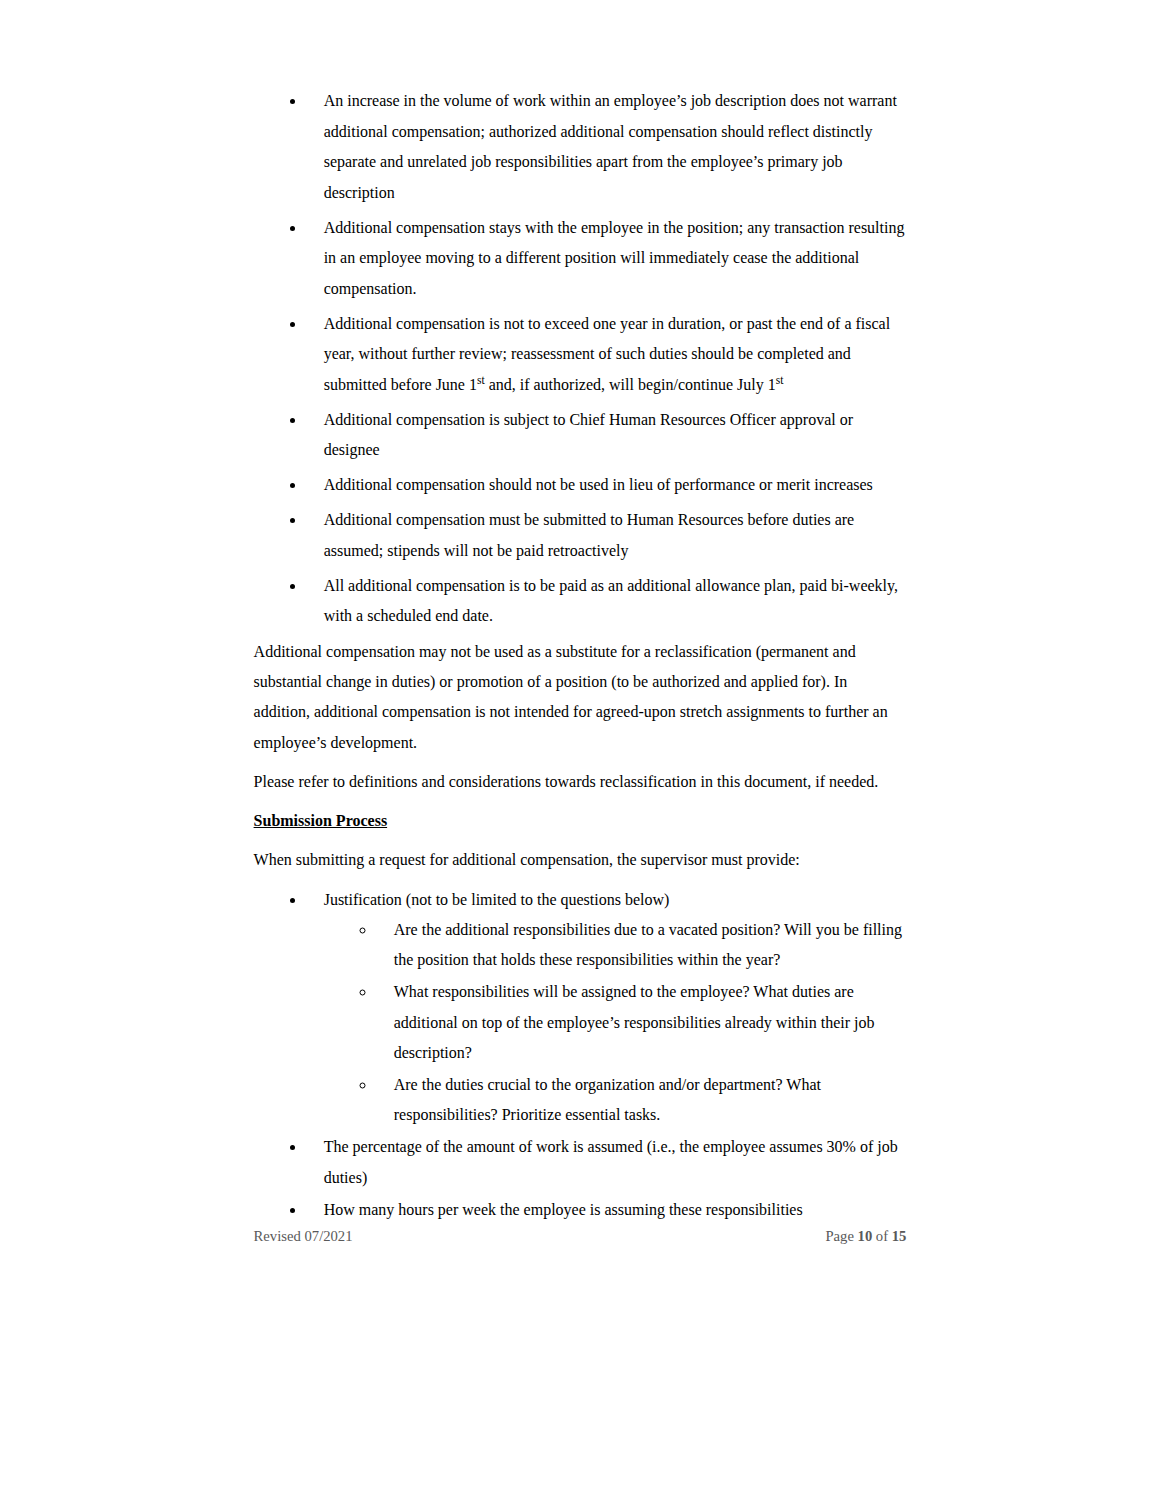An increase in the volume of work within an employee’s job description does not warrant additional compensation; authorized additional compensation should reflect distinctly separate and unrelated job responsibilities apart from the employee’s primary job description
Additional compensation stays with the employee in the position; any transaction resulting in an employee moving to a different position will immediately cease the additional compensation.
Additional compensation is not to exceed one year in duration, or past the end of a fiscal year, without further review; reassessment of such duties should be completed and submitted before June 1st and, if authorized, will begin/continue July 1st
Additional compensation is subject to Chief Human Resources Officer approval or designee
Additional compensation should not be used in lieu of performance or merit increases
Additional compensation must be submitted to Human Resources before duties are assumed; stipends will not be paid retroactively
All additional compensation is to be paid as an additional allowance plan, paid bi-weekly, with a scheduled end date.
Additional compensation may not be used as a substitute for a reclassification (permanent and substantial change in duties) or promotion of a position (to be authorized and applied for). In addition, additional compensation is not intended for agreed-upon stretch assignments to further an employee’s development.
Please refer to definitions and considerations towards reclassification in this document, if needed.
Submission Process
When submitting a request for additional compensation, the supervisor must provide:
Justification (not to be limited to the questions below)
Are the additional responsibilities due to a vacated position? Will you be filling the position that holds these responsibilities within the year?
What responsibilities will be assigned to the employee? What duties are additional on top of the employee’s responsibilities already within their job description?
Are the duties crucial to the organization and/or department? What responsibilities? Prioritize essential tasks.
The percentage of the amount of work is assumed (i.e., the employee assumes 30% of job duties)
How many hours per week the employee is assuming these responsibilities
Revised 07/2021 Page 10 of 15